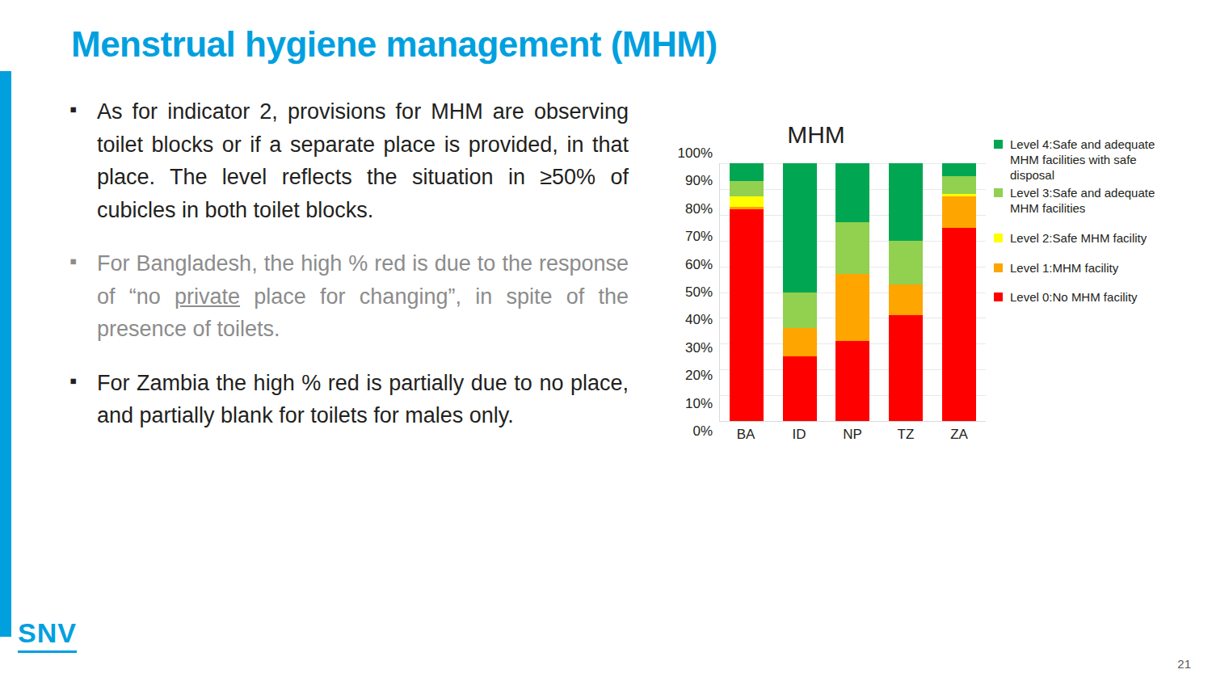Menstrual hygiene management (MHM)
As for indicator 2, provisions for MHM are observing toilet blocks or if a separate place is provided, in that place. The level reflects the situation in ≥50% of cubicles in both toilet blocks.
For Bangladesh, the high % red is due to the response of “no private place for changing”, in spite of the presence of toilets.
For Zambia the high % red is partially due to no place, and partially blank for toilets for males only.
MHM
100% 90% 80% 70% 60% 50% 40% 30% 20% 10% 0%
BA ID NP TZ ZA
Level 4:Safe and adequate MHM facilities with safe disposal
Level 3:Safe and adequate MHM facilities
Level 2:Safe MHM facility
Level 1:MHM facility
Level 0:No MHM facility
SNV
21